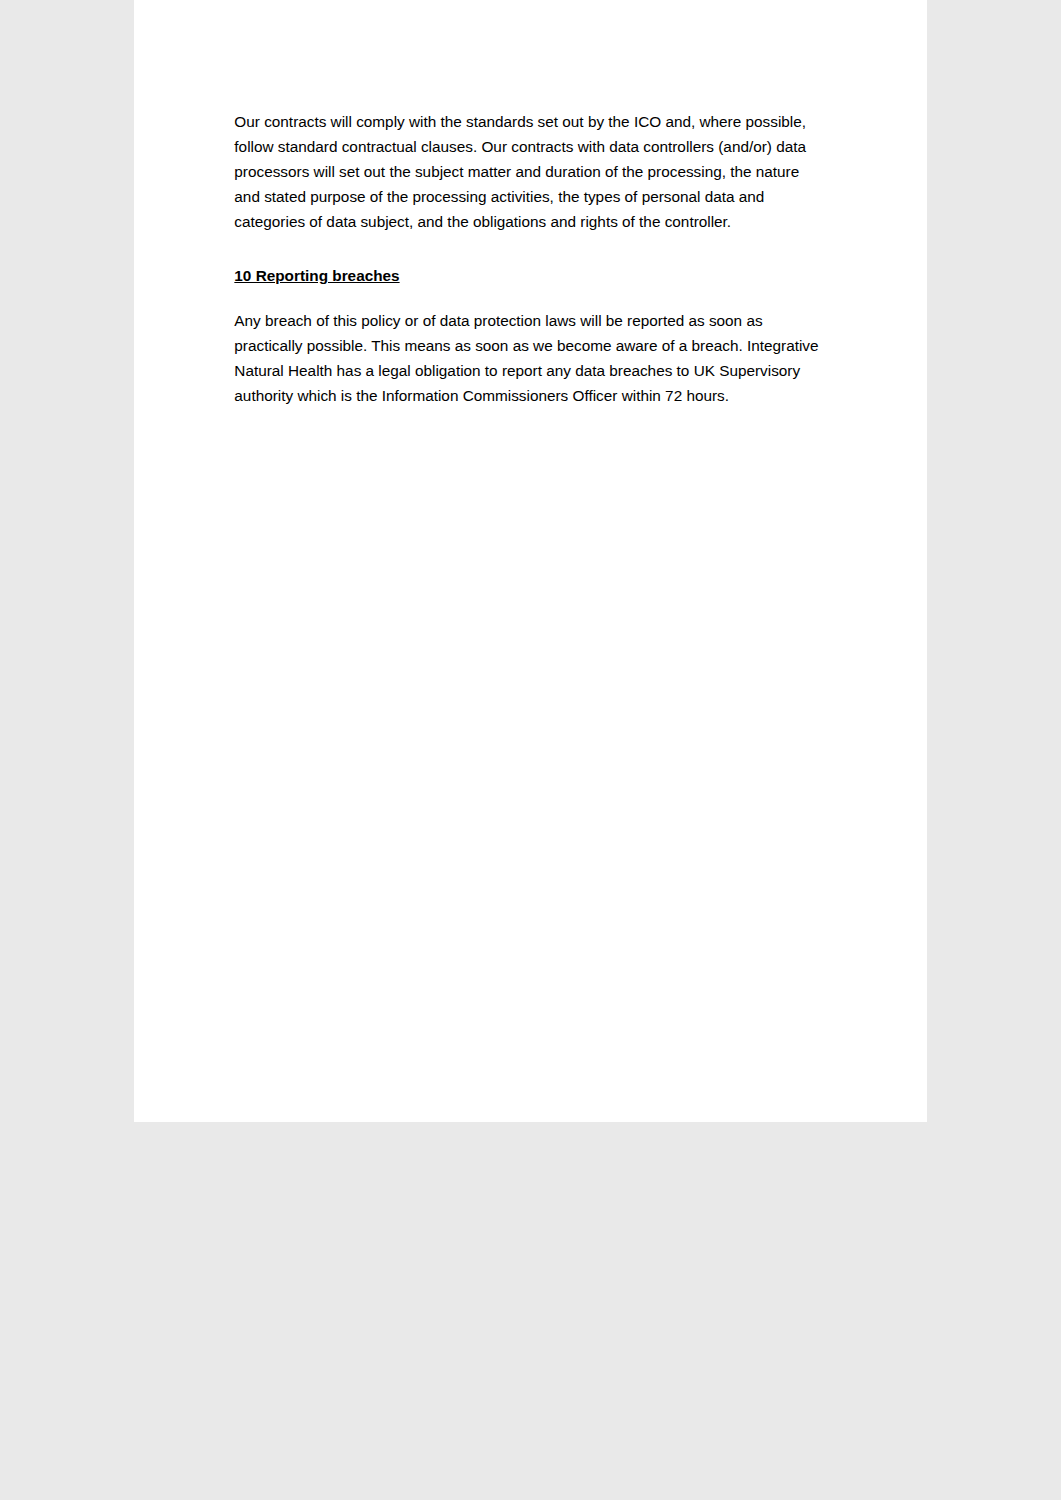Our contracts will comply with the standards set out by the ICO and, where possible, follow standard contractual clauses. Our contracts with data controllers (and/or) data processors will set out the subject matter and duration of the processing, the nature and stated purpose of the processing activities, the types of personal data and categories of data subject, and the obligations and rights of the controller.
10 Reporting breaches
Any breach of this policy or of data protection laws will be reported as soon as practically possible. This means as soon as we become aware of a breach. Integrative Natural Health has a legal obligation to report any data breaches to UK Supervisory authority which is the Information Commissioners Officer within 72 hours.